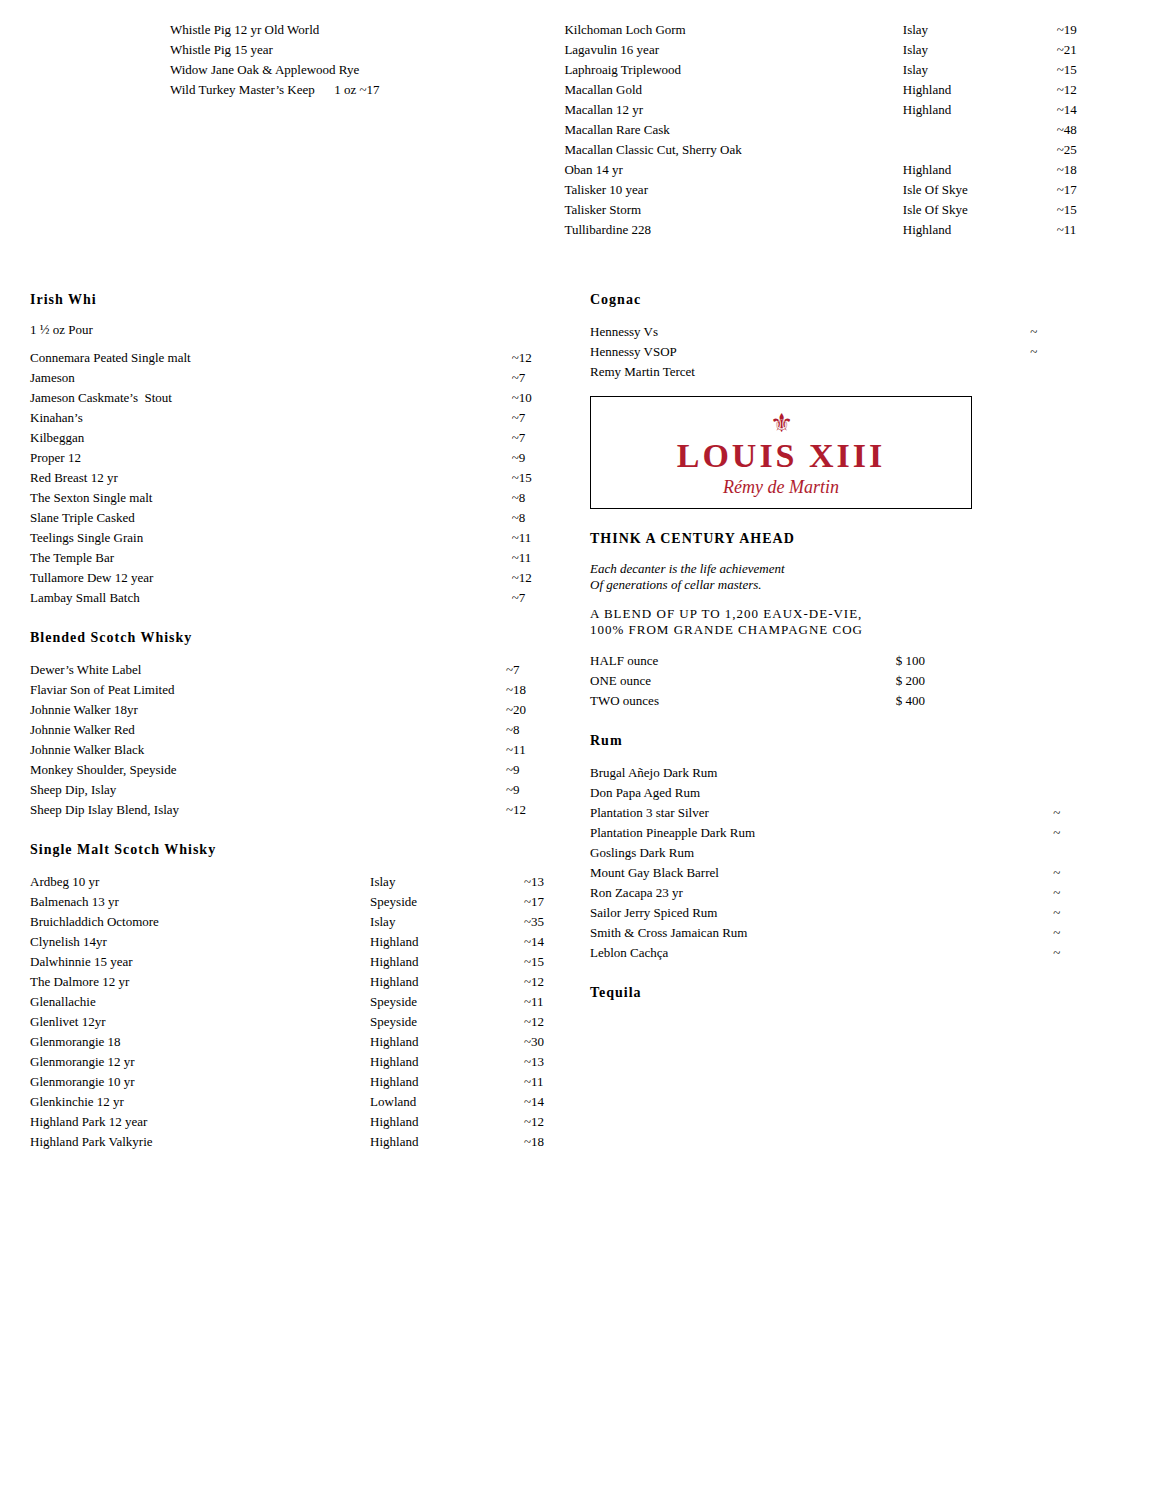| Whistle Pig 12 yr Old World | Kilchoman Loch Gorm | Islay | ~19 |
| Whistle Pig 15 year | Lagavulin 16 year | Islay | ~21 |
| Widow Jane Oak & Applewood Rye | Laphroaig Triplewood | Islay | ~15 |
| Wild Turkey Master’s Keep 1 oz ~17 | Macallan Gold | Highland | ~12 |
| | Macallan 12 yr | Highland | ~14 |
| | Macallan Rare Cask | | ~48 |
| | Macallan Classic Cut, Sherry Oak | | ~25 |
| | Oban 14 yr | Highland | ~18 |
| | Talisker 10 year | Isle Of Skye | ~17 |
| | Talisker Storm | Isle Of Skye | ~15 |
| | Tullibardine 228 | Highland | ~11 |
Irish Whi
1 ½ oz Pour
| Connemara Peated Single malt | ~12 |
| Jameson | ~7 |
| Jameson Caskmate’s Stout | ~10 |
| Kinahan’s | ~7 |
| Kilbeggan | ~7 |
| Proper 12 | ~9 |
| Red Breast 12 yr | ~15 |
| The Sexton Single malt | ~8 |
| Slane Triple Casked | ~8 |
| Teelings Single Grain | ~11 |
| The Temple Bar | ~11 |
| Tullamore Dew 12 year | ~12 |
| Lambay Small Batch | ~7 |
Blended Scotch Whisky
| Dewer’s White Label | ~7 |
| Flaviar Son of Peat Limited | ~18 |
| Johnnie Walker 18yr | ~20 |
| Johnnie Walker Red | ~8 |
| Johnnie Walker Black | ~11 |
| Monkey Shoulder, Speyside | ~9 |
| Sheep Dip, Islay | ~9 |
| Sheep Dip Islay Blend, Islay | ~12 |
Single Malt Scotch Whisky
| Ardbeg 10 yr | Islay | ~13 |
| Balmenach 13 yr | Speyside | ~17 |
| Bruichladdich Octomore | Islay | ~35 |
| Clynelish 14yr | Highland | ~14 |
| Dalwhinnie 15 year | Highland | ~15 |
| The Dalmore 12 yr | Highland | ~12 |
| Glenallachie | Speyside | ~11 |
| Glenlivet 12yr | Speyside | ~12 |
| Glenmorangie 18 | Highland | ~30 |
| Glenmorangie 12 yr | Highland | ~13 |
| Glenmorangie 10 yr | Highland | ~11 |
| Glenkinchie 12 yr | Lowland | ~14 |
| Highland Park 12 year | Highland | ~12 |
| Highland Park Valkyrie | Highland | ~18 |
Cognac
| Hennessy Vs | ~ |
| Hennessy VSOP | ~ |
| Remy Martin Tercet | |
⚜
LOUIS XIII
Rémy de Martin
THINK A CENTURY AHEAD
Each decanter is the life achievement
Of generations of cellar masters.
A BLEND OF UP TO 1,200 EAUX-DE-VIE,
100% FROM GRANDE CHAMPAGNE COG
| HALF ounce | $ 100 |
| ONE ounce | $ 200 |
| TWO ounces | $ 400 |
Rum
| Brugal Añejo Dark Rum | |
| Don Papa Aged Rum | |
| Plantation 3 star Silver | ~ |
| Plantation Pineapple Dark Rum | ~ |
| Goslings Dark Rum | |
| Mount Gay Black Barrel | ~ |
| Ron Zacapa 23 yr | ~ |
| Sailor Jerry Spiced Rum | ~ |
| Smith & Cross Jamaican Rum | ~ |
| Leblon Cachça | ~ |
Tequila